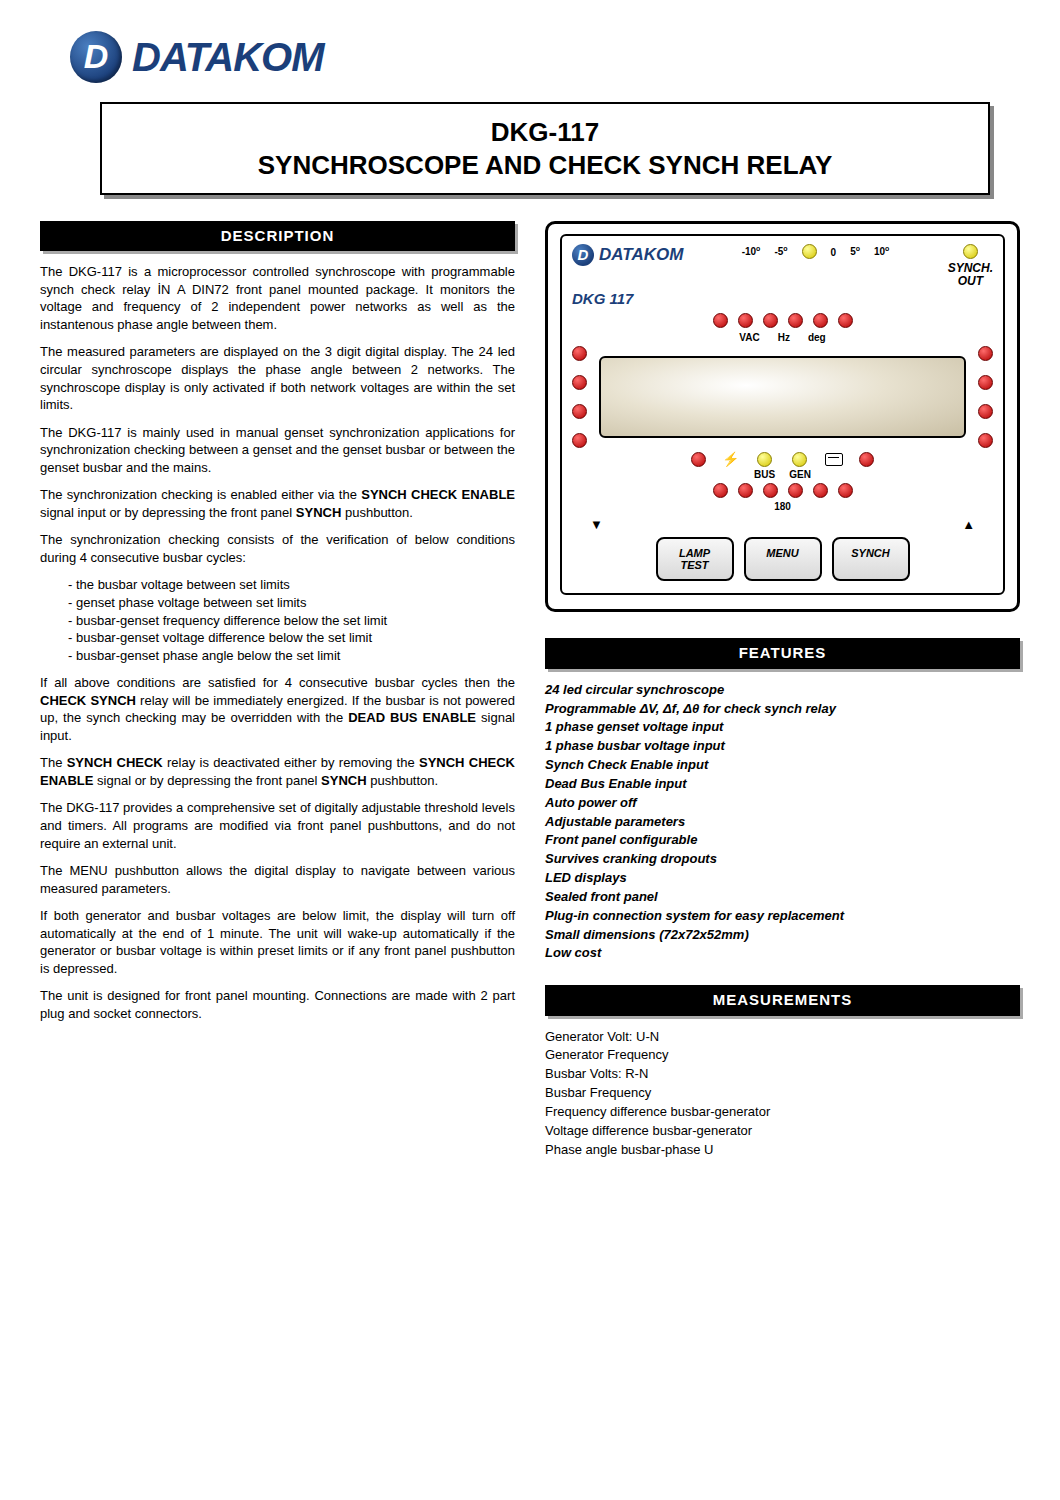D
DATAKOM
DKG-117
SYNCHROSCOPE AND CHECK SYNCH RELAY
DESCRIPTION
The DKG-117 is a microprocessor controlled synchroscope with programmable synch check relay İN A DIN72 front panel mounted package. It monitors the voltage and frequency of 2 independent power networks as well as the instantenous phase angle between them.
The measured parameters are displayed on the 3 digit digital display. The 24 led circular synchroscope displays the phase angle between 2 networks. The synchroscope display is only activated if both network voltages are within the set limits.
The DKG-117 is mainly used in manual genset synchronization applications for synchronization checking between a genset and the genset busbar or between the genset busbar and the mains.
The synchronization checking is enabled either via the SYNCH CHECK ENABLE signal input or by depressing the front panel SYNCH pushbutton.
The synchronization checking consists of the verification of below conditions during 4 consecutive busbar cycles:
the busbar voltage between set limits
genset phase voltage between set limits
busbar-genset frequency difference below the set limit
busbar-genset voltage difference below the set limit
busbar-genset phase angle below the set limit
If all above conditions are satisfied for 4 consecutive busbar cycles then the CHECK SYNCH relay will be immediately energized. If the busbar is not powered up, the synch checking may be overridden with the DEAD BUS ENABLE signal input.
The SYNCH CHECK relay is deactivated either by removing the SYNCH CHECK ENABLE signal or by depressing the front panel SYNCH pushbutton.
The DKG-117 provides a comprehensive set of digitally adjustable threshold levels and timers. All programs are modified via front panel pushbuttons, and do not require an external unit.
The MENU pushbutton allows the digital display to navigate between various measured parameters.
If both generator and busbar voltages are below limit, the display will turn off automatically at the end of 1 minute. The unit will wake-up automatically if the generator or busbar voltage is within preset limits or if any front panel pushbutton is depressed.
The unit is designed for front panel mounting. Connections are made with 2 part plug and socket connectors.
D
DATAKOM
DKG 117
-10o -5o 0 5o 10o
SYNCH.
OUT
VAC Hz deg
⚡
BUS GEN
180
▼ ▲
LAMP
TEST
MENU
SYNCH
FEATURES
24 led circular synchroscope
Programmable ΔV, Δf, Δθ for check synch relay
1 phase genset voltage input
1 phase busbar voltage input
Synch Check Enable input
Dead Bus Enable input
Auto power off
Adjustable parameters
Front panel configurable
Survives cranking dropouts
LED displays
Sealed front panel
Plug-in connection system for easy replacement
Small dimensions (72x72x52mm)
Low cost
MEASUREMENTS
Generator Volt: U-N
Generator Frequency
Busbar Volts: R-N
Busbar Frequency
Frequency difference busbar-generator
Voltage difference busbar-generator
Phase angle busbar-phase U